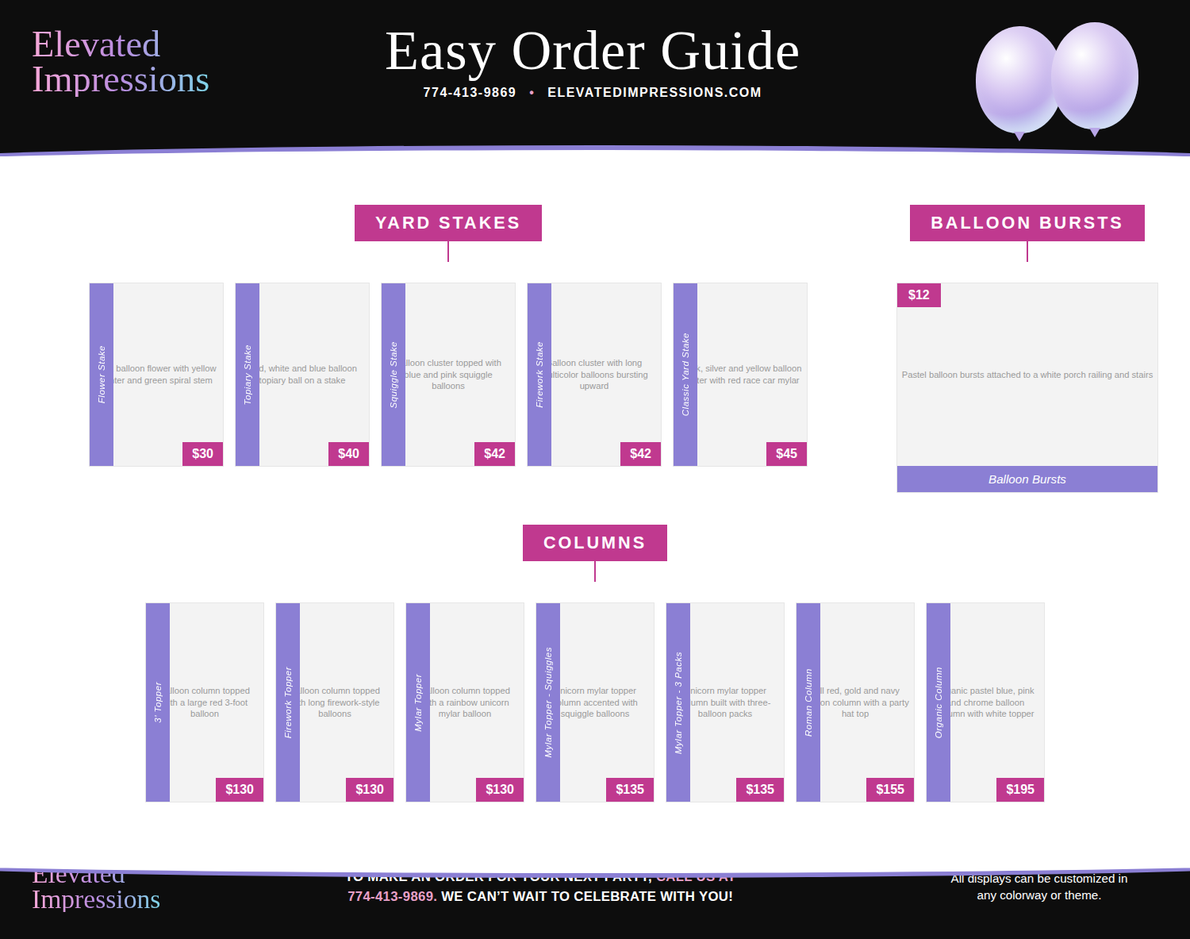Elevated
Impressions
Easy Order Guide
774-413-9869 • ELEVATEDIMPRESSIONS.COM
Yard Stakes
Pink balloon flower with yellow center and green spiral stem
Flower Stake
$30
Red, white and blue balloon topiary ball on a stake
Topiary Stake
$40
Balloon cluster topped with blue and pink squiggle balloons
Squiggle Stake
$42
Balloon cluster with long multicolor balloons bursting upward
Firework Stake
$42
Black, silver and yellow balloon cluster with red race car mylar
Classic Yard Stake
$45
Balloon Bursts
Pastel balloon bursts attached to a white porch railing and stairs
$12
Balloon Bursts
Columns
Balloon column topped with a large red 3-foot balloon
3' Topper
$130
Balloon column topped with long firework-style balloons
Firework Topper
$130
Balloon column topped with a rainbow unicorn mylar balloon
Mylar Topper
$130
Unicorn mylar topper column accented with squiggle balloons
Mylar Topper - Squiggles
$135
Unicorn mylar topper column built with three-balloon packs
Mylar Topper - 3 Packs
$135
Tall red, gold and navy balloon column with a party hat top
Roman Column
$155
Organic pastel blue, pink and chrome balloon column with white topper
Organic Column
$195
Elevated
Impressions
TO MAKE AN ORDER FOR YOUR NEXT PARTY, CALL US AT
774-413-9869. WE CAN’T WAIT TO CELEBRATE WITH YOU!
All displays can be customized in
any colorway or theme.